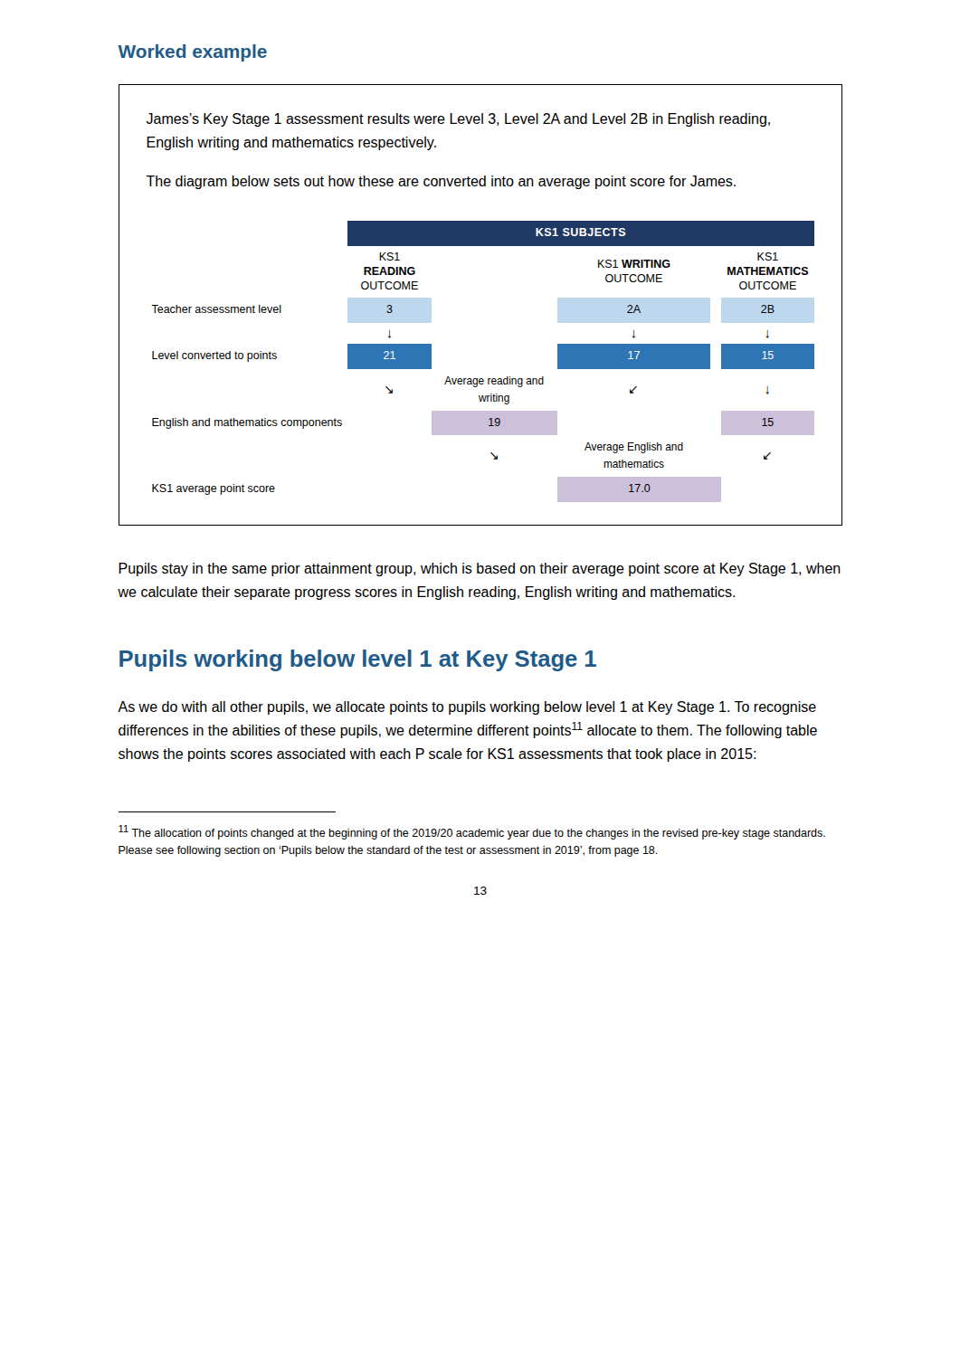Worked example
James’s Key Stage 1 assessment results were Level 3, Level 2A and Level 2B in English reading, English writing and mathematics respectively.
The diagram below sets out how these are converted into an average point score for James.
| | KS1 SUBJECTS |
| | KS1 READING OUTCOME | | KS1 WRITING OUTCOME | | KS1 MATHEMATICS OUTCOME |
| Teacher assessment level | 3 | | 2A | | 2B |
| | ↓ | | ↓ | | ↓ |
| Level converted to points | 21 | | 17 | | 15 |
| | ↘ | Average reading and writing | ↙ | | ↓ |
| English and mathematics components | | 19 | | | 15 |
| | | ↘ | Average English and mathematics | | ↙ |
| KS1 average point score | | | 17.0 | |
Pupils stay in the same prior attainment group, which is based on their average point score at Key Stage 1, when we calculate their separate progress scores in English reading, English writing and mathematics.
Pupils working below level 1 at Key Stage 1
As we do with all other pupils, we allocate points to pupils working below level 1 at Key Stage 1. To recognise differences in the abilities of these pupils, we determine different points11 allocate to them. The following table shows the points scores associated with each P scale for KS1 assessments that took place in 2015:
11 The allocation of points changed at the beginning of the 2019/20 academic year due to the changes in the revised pre-key stage standards. Please see following section on ‘Pupils below the standard of the test or assessment in 2019’, from page 18.
13